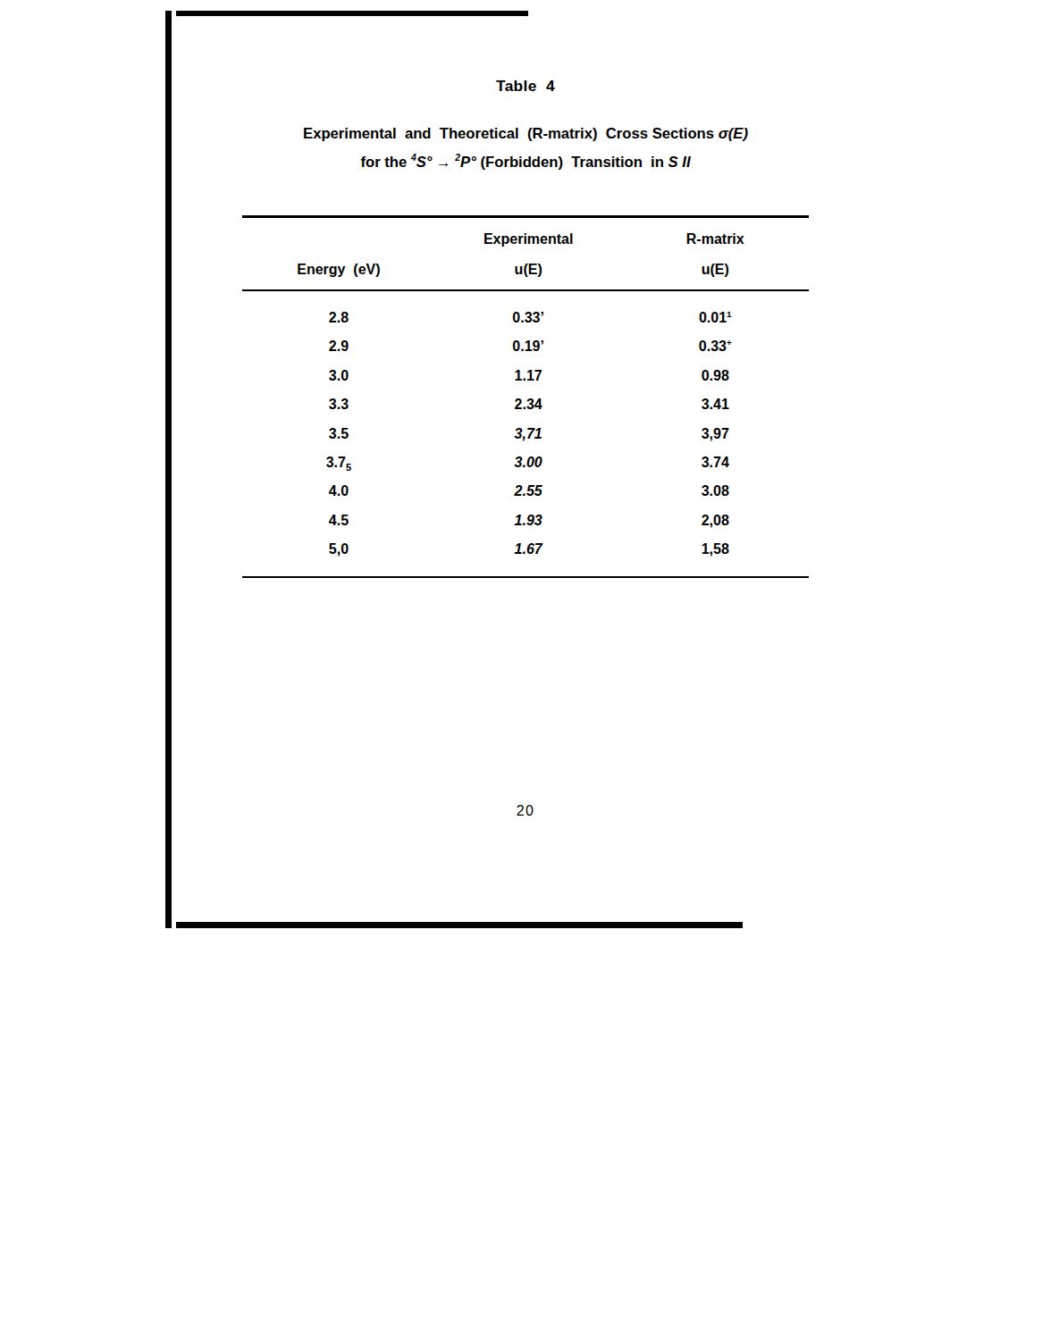Table 4
Experimental and Theoretical (R-matrix) Cross Sections σ(E)
for the 4S° → 2P° (Forbidden) Transition in S II
| | Experimental | R-matrix |
| --- | --- | --- |
| Energy (eV) | u(E) | u(E) |
| 2.8 | 0.33’ | 0.01 1 |
| 2.9 | 0.19’ | 0.33 + |
| 3.0 | 1.17 | 0.98 |
| 3.3 | 2.34 | 3.41 |
| 3.5 | 3,71 | 3,97 |
| 3.7 5 | 3.00 | 3.74 |
| 4.0 | 2.55 | 3.08 |
| 4.5 | 1.93 | 2,08 |
| 5,0 | 1.67 | 1,58 |
20